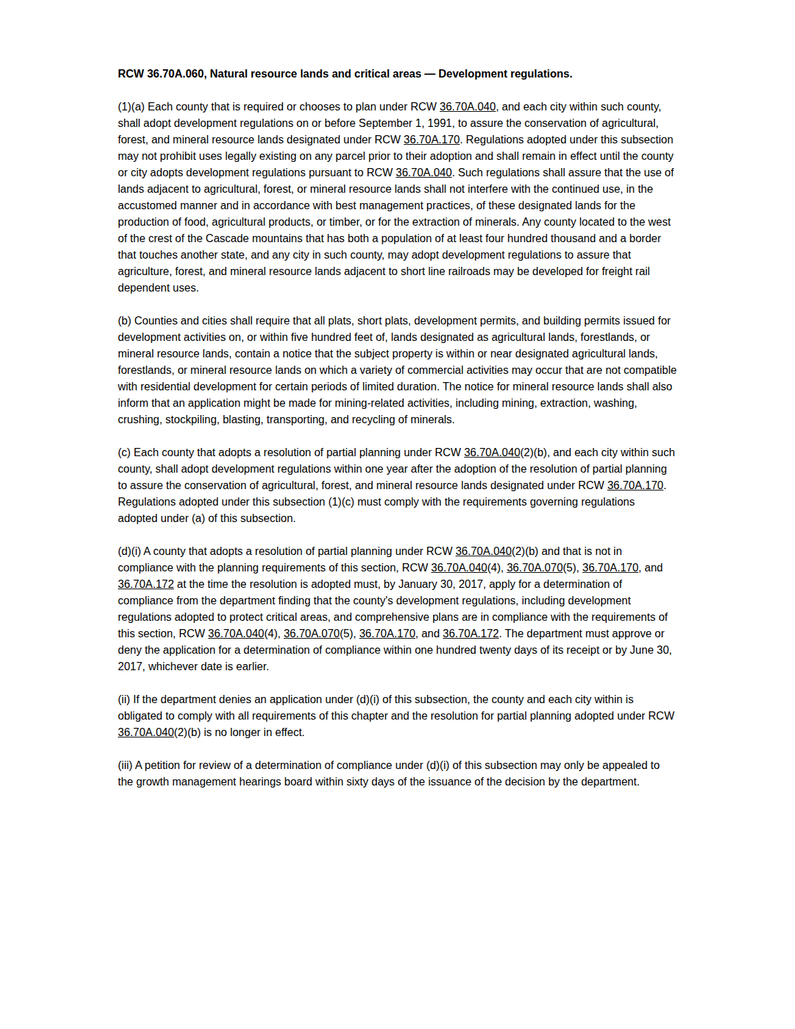RCW 36.70A.060, Natural resource lands and critical areas — Development regulations.
(1)(a) Each county that is required or chooses to plan under RCW 36.70A.040, and each city within such county, shall adopt development regulations on or before September 1, 1991, to assure the conservation of agricultural, forest, and mineral resource lands designated under RCW 36.70A.170. Regulations adopted under this subsection may not prohibit uses legally existing on any parcel prior to their adoption and shall remain in effect until the county or city adopts development regulations pursuant to RCW 36.70A.040. Such regulations shall assure that the use of lands adjacent to agricultural, forest, or mineral resource lands shall not interfere with the continued use, in the accustomed manner and in accordance with best management practices, of these designated lands for the production of food, agricultural products, or timber, or for the extraction of minerals. Any county located to the west of the crest of the Cascade mountains that has both a population of at least four hundred thousand and a border that touches another state, and any city in such county, may adopt development regulations to assure that agriculture, forest, and mineral resource lands adjacent to short line railroads may be developed for freight rail dependent uses.
(b) Counties and cities shall require that all plats, short plats, development permits, and building permits issued for development activities on, or within five hundred feet of, lands designated as agricultural lands, forestlands, or mineral resource lands, contain a notice that the subject property is within or near designated agricultural lands, forestlands, or mineral resource lands on which a variety of commercial activities may occur that are not compatible with residential development for certain periods of limited duration. The notice for mineral resource lands shall also inform that an application might be made for mining-related activities, including mining, extraction, washing, crushing, stockpiling, blasting, transporting, and recycling of minerals.
(c) Each county that adopts a resolution of partial planning under RCW 36.70A.040(2)(b), and each city within such county, shall adopt development regulations within one year after the adoption of the resolution of partial planning to assure the conservation of agricultural, forest, and mineral resource lands designated under RCW 36.70A.170. Regulations adopted under this subsection (1)(c) must comply with the requirements governing regulations adopted under (a) of this subsection.
(d)(i) A county that adopts a resolution of partial planning under RCW 36.70A.040(2)(b) and that is not in compliance with the planning requirements of this section, RCW 36.70A.040(4), 36.70A.070(5), 36.70A.170, and 36.70A.172 at the time the resolution is adopted must, by January 30, 2017, apply for a determination of compliance from the department finding that the county's development regulations, including development regulations adopted to protect critical areas, and comprehensive plans are in compliance with the requirements of this section, RCW 36.70A.040(4), 36.70A.070(5), 36.70A.170, and 36.70A.172. The department must approve or deny the application for a determination of compliance within one hundred twenty days of its receipt or by June 30, 2017, whichever date is earlier.
(ii) If the department denies an application under (d)(i) of this subsection, the county and each city within is obligated to comply with all requirements of this chapter and the resolution for partial planning adopted under RCW 36.70A.040(2)(b) is no longer in effect.
(iii) A petition for review of a determination of compliance under (d)(i) of this subsection may only be appealed to the growth management hearings board within sixty days of the issuance of the decision by the department.